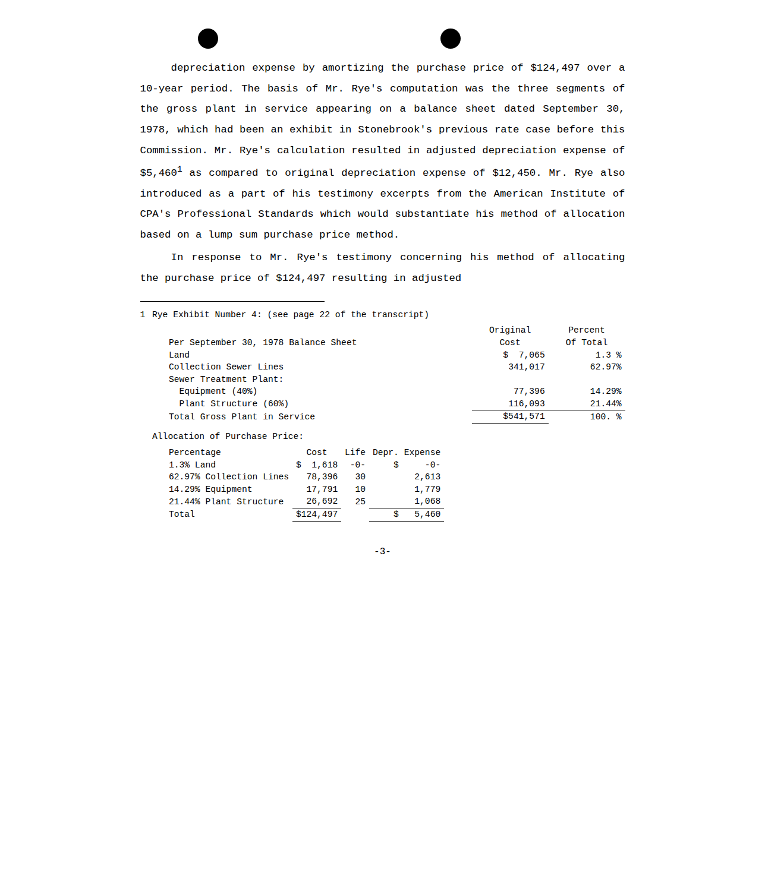depreciation expense by amortizing the purchase price of $124,497 over a 10-year period. The basis of Mr. Rye's computation was the three segments of the gross plant in service appearing on a balance sheet dated September 30, 1978, which had been an exhibit in Stonebrook's previous rate case before this Commission. Mr. Rye's calculation resulted in adjusted depreciation expense of $5,4601 as compared to original depreciation expense of $12,450. Mr. Rye also introduced as a part of his testimony excerpts from the American Institute of CPA's Professional Standards which would substantiate his method of allocation based on a lump sum purchase price method.
In response to Mr. Rye's testimony concerning his method of allocating the purchase price of $124,497 resulting in adjusted
1
Rye Exhibit Number 4: (see page 22 of the transcript)
| Per September 30, 1978 Balance Sheet | Original Cost | Percent Of Total |
| --- | --- | --- |
| Land | $ 7,065 | 1.3 % |
| Collection Sewer Lines | 341,017 | 62.97% |
| Sewer Treatment Plant: | | |
| Equipment (40%) | 77,396 | 14.29% |
| Plant Structure (60%) | 116,093 | 21.44% |
| Total Gross Plant in Service | $541,571 | 100. % |
Allocation of Purchase Price:
| Percentage | Cost | Life | Depr. Expense |
| --- | --- | --- | --- |
| 1.3% Land | $ 1,618 | -0- | $ -0- |
| 62.97% Collection Lines | 78,396 | 30 | 2,613 |
| 14.29% Equipment | 17,791 | 10 | 1,779 |
| 21.44% Plant Structure | 26,692 | 25 | 1,068 |
| Total | $124,497 | | $ 5,460 |
-3-